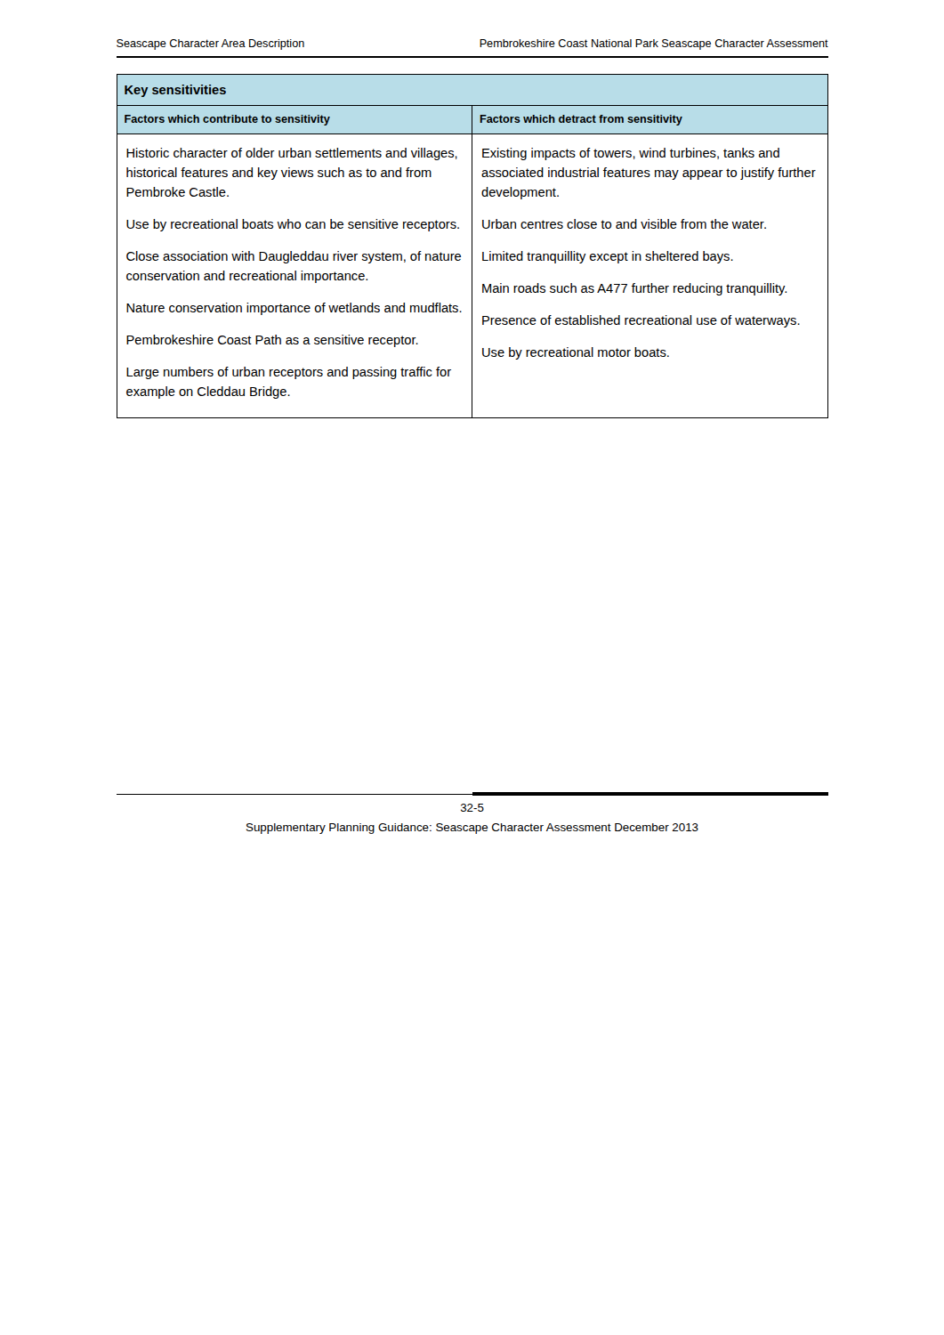Seascape Character Area Description Pembrokeshire Coast National Park Seascape Character Assessment
Key sensitivities
| Factors which contribute to sensitivity | Factors which detract from sensitivity |
| --- | --- |
| Historic character of older urban settlements and villages, historical features and key views such as to and from Pembroke Castle. Use by recreational boats who can be sensitive receptors. Close association with Daugleddau river system, of nature conservation and recreational importance. Nature conservation importance of wetlands and mudflats. Pembrokeshire Coast Path as a sensitive receptor. Large numbers of urban receptors and passing traffic for example on Cleddau Bridge. | Existing impacts of towers, wind turbines, tanks and associated industrial features may appear to justify further development. Urban centres close to and visible from the water. Limited tranquillity except in sheltered bays. Main roads such as A477 further reducing tranquillity. Presence of established recreational use of waterways. Use by recreational motor boats. |
32-5
Supplementary Planning Guidance: Seascape Character Assessment December 2013